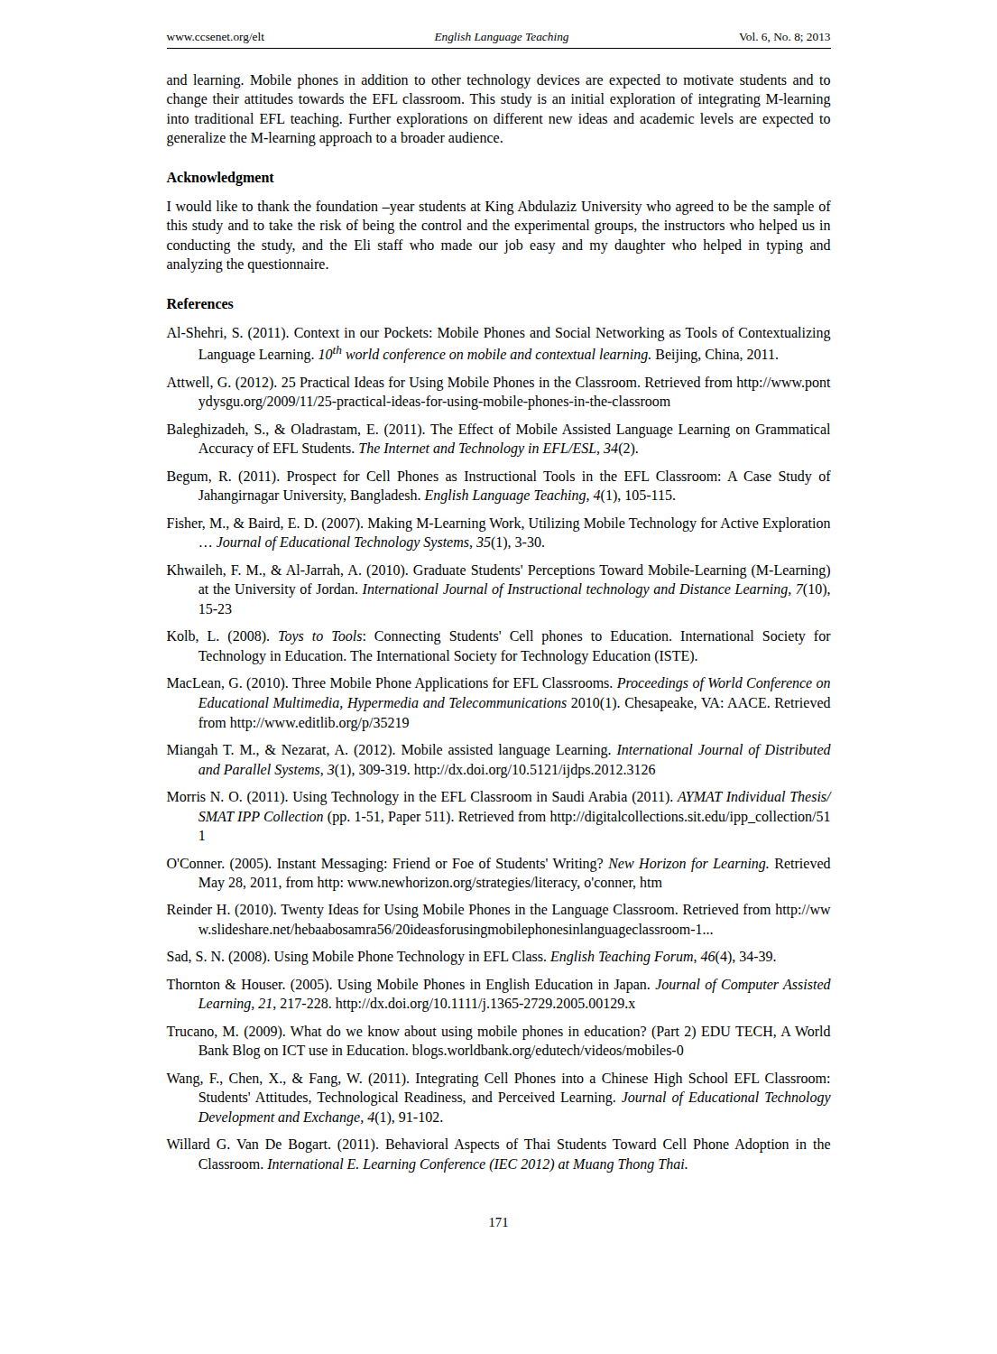www.ccsenet.org/elt English Language Teaching Vol. 6, No. 8; 2013
and learning. Mobile phones in addition to other technology devices are expected to motivate students and to change their attitudes towards the EFL classroom. This study is an initial exploration of integrating M-learning into traditional EFL teaching. Further explorations on different new ideas and academic levels are expected to generalize the M-learning approach to a broader audience.
Acknowledgment
I would like to thank the foundation –year students at King Abdulaziz University who agreed to be the sample of this study and to take the risk of being the control and the experimental groups, the instructors who helped us in conducting the study, and the Eli staff who made our job easy and my daughter who helped in typing and analyzing the questionnaire.
References
Al-Shehri, S. (2011). Context in our Pockets: Mobile Phones and Social Networking as Tools of Contextualizing Language Learning. 10th world conference on mobile and contextual learning. Beijing, China, 2011.
Attwell, G. (2012). 25 Practical Ideas for Using Mobile Phones in the Classroom. Retrieved from http://www.pontydysgu.org/2009/11/25-practical-ideas-for-using-mobile-phones-in-the-classroom
Baleghizadeh, S., & Oladrastam, E. (2011). The Effect of Mobile Assisted Language Learning on Grammatical Accuracy of EFL Students. The Internet and Technology in EFL/ESL, 34(2).
Begum, R. (2011). Prospect for Cell Phones as Instructional Tools in the EFL Classroom: A Case Study of Jahangirnagar University, Bangladesh. English Language Teaching, 4(1), 105-115.
Fisher, M., & Baird, E. D. (2007). Making M-Learning Work, Utilizing Mobile Technology for Active Exploration … Journal of Educational Technology Systems, 35(1), 3-30.
Khwaileh, F. M., & Al-Jarrah, A. (2010). Graduate Students' Perceptions Toward Mobile-Learning (M-Learning) at the University of Jordan. International Journal of Instructional technology and Distance Learning, 7(10), 15-23
Kolb, L. (2008). Toys to Tools: Connecting Students' Cell phones to Education. International Society for Technology in Education. The International Society for Technology Education (ISTE).
MacLean, G. (2010). Three Mobile Phone Applications for EFL Classrooms. Proceedings of World Conference on Educational Multimedia, Hypermedia and Telecommunications 2010(1). Chesapeake, VA: AACE. Retrieved from http://www.editlib.org/p/35219
Miangah T. M., & Nezarat, A. (2012). Mobile assisted language Learning. International Journal of Distributed and Parallel Systems, 3(1), 309-319. http://dx.doi.org/10.5121/ijdps.2012.3126
Morris N. O. (2011). Using Technology in the EFL Classroom in Saudi Arabia (2011). AYMAT Individual Thesis/ SMAT IPP Collection (pp. 1-51, Paper 511). Retrieved from http://digitalcollections.sit.edu/ipp_collection/511
O'Conner. (2005). Instant Messaging: Friend or Foe of Students' Writing? New Horizon for Learning. Retrieved May 28, 2011, from http: www.newhorizon.org/strategies/literacy, o'conner, htm
Reinder H. (2010). Twenty Ideas for Using Mobile Phones in the Language Classroom. Retrieved from http://www.slideshare.net/hebaabosamra56/20ideasforusingmobilephonesinlanguageclassroom-1...
Sad, S. N. (2008). Using Mobile Phone Technology in EFL Class. English Teaching Forum, 46(4), 34-39.
Thornton & Houser. (2005). Using Mobile Phones in English Education in Japan. Journal of Computer Assisted Learning, 21, 217-228. http://dx.doi.org/10.1111/j.1365-2729.2005.00129.x
Trucano, M. (2009). What do we know about using mobile phones in education? (Part 2) EDU TECH, A World Bank Blog on ICT use in Education. blogs.worldbank.org/edutech/videos/mobiles-0
Wang, F., Chen, X., & Fang, W. (2011). Integrating Cell Phones into a Chinese High School EFL Classroom: Students' Attitudes, Technological Readiness, and Perceived Learning. Journal of Educational Technology Development and Exchange, 4(1), 91-102.
Willard G. Van De Bogart. (2011). Behavioral Aspects of Thai Students Toward Cell Phone Adoption in the Classroom. International E. Learning Conference (IEC 2012) at Muang Thong Thai.
171